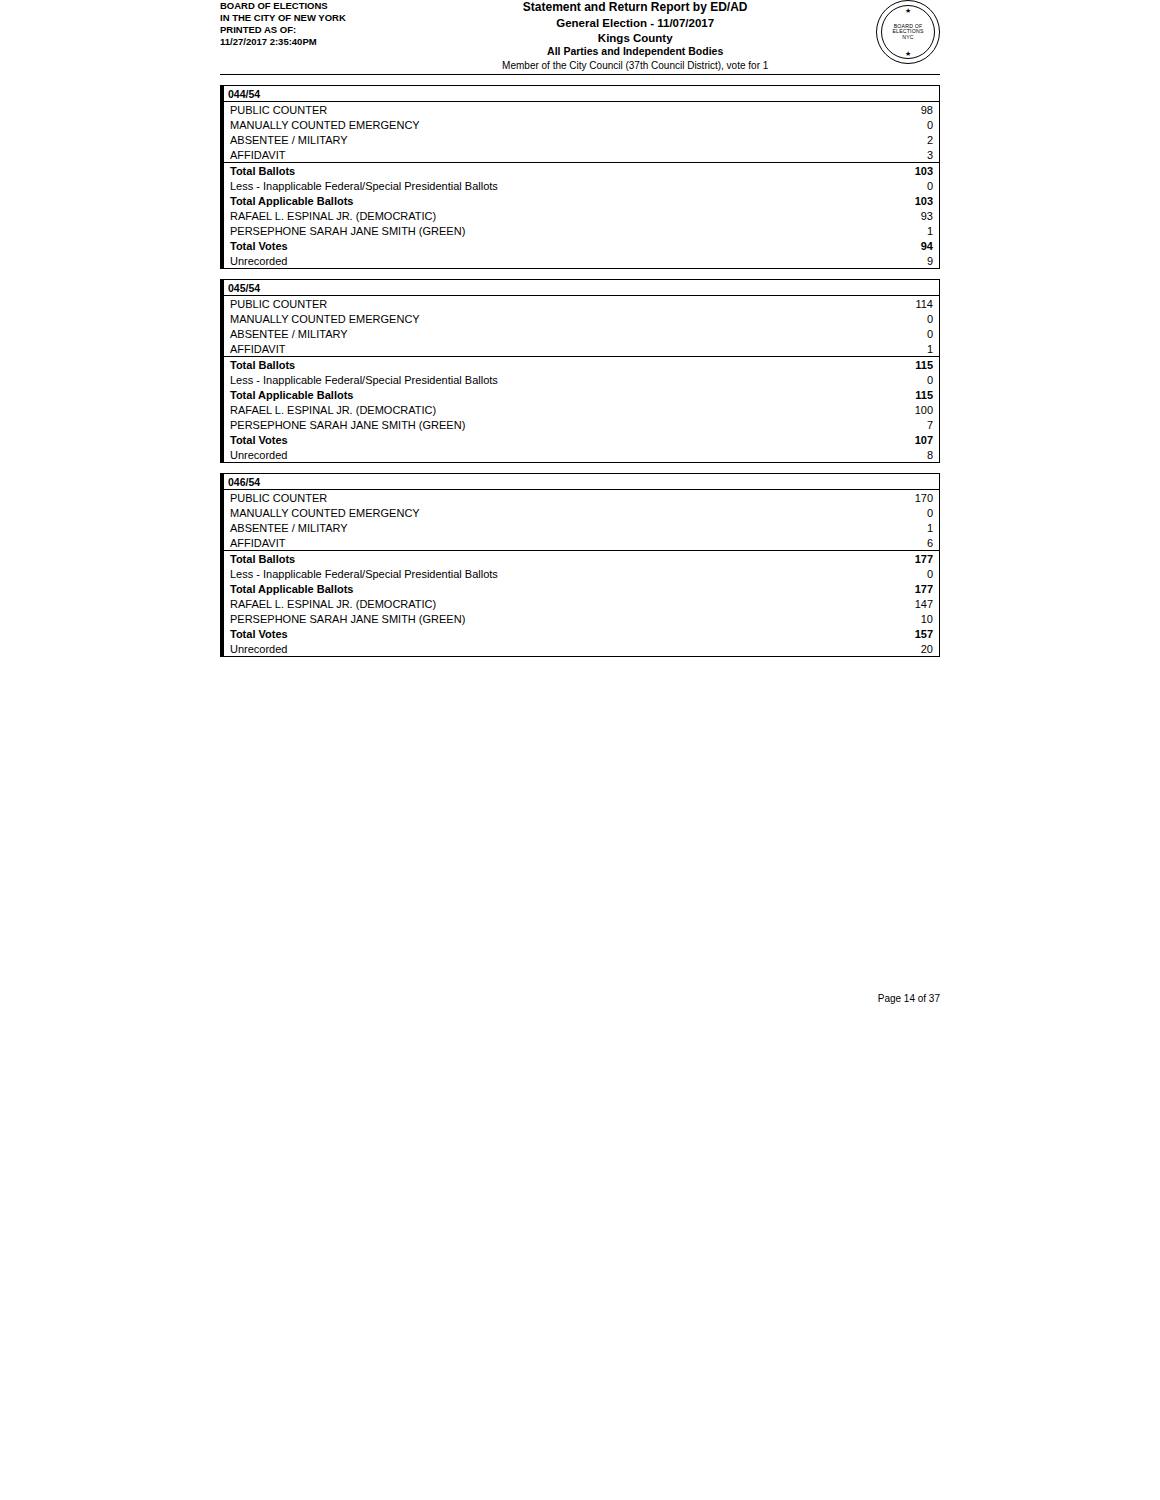BOARD OF ELECTIONS
IN THE CITY OF NEW YORK
PRINTED AS OF:
11/27/2017 2:35:40PM
Statement and Return Report by ED/AD
General Election - 11/07/2017
Kings County
All Parties and Independent Bodies
Member of the City Council (37th Council District), vote for 1
★ BOARD OF
ELECTIONS
NYC ★
044/54
| PUBLIC COUNTER | 98 |
| MANUALLY COUNTED EMERGENCY | 0 |
| ABSENTEE / MILITARY | 2 |
| AFFIDAVIT | 3 |
| Total Ballots | 103 |
| Less - Inapplicable Federal/Special Presidential Ballots | 0 |
| Total Applicable Ballots | 103 |
| RAFAEL L. ESPINAL JR. (DEMOCRATIC) | 93 |
| PERSEPHONE SARAH JANE SMITH (GREEN) | 1 |
| Total Votes | 94 |
| Unrecorded | 9 |
045/54
| PUBLIC COUNTER | 114 |
| MANUALLY COUNTED EMERGENCY | 0 |
| ABSENTEE / MILITARY | 0 |
| AFFIDAVIT | 1 |
| Total Ballots | 115 |
| Less - Inapplicable Federal/Special Presidential Ballots | 0 |
| Total Applicable Ballots | 115 |
| RAFAEL L. ESPINAL JR. (DEMOCRATIC) | 100 |
| PERSEPHONE SARAH JANE SMITH (GREEN) | 7 |
| Total Votes | 107 |
| Unrecorded | 8 |
046/54
| PUBLIC COUNTER | 170 |
| MANUALLY COUNTED EMERGENCY | 0 |
| ABSENTEE / MILITARY | 1 |
| AFFIDAVIT | 6 |
| Total Ballots | 177 |
| Less - Inapplicable Federal/Special Presidential Ballots | 0 |
| Total Applicable Ballots | 177 |
| RAFAEL L. ESPINAL JR. (DEMOCRATIC) | 147 |
| PERSEPHONE SARAH JANE SMITH (GREEN) | 10 |
| Total Votes | 157 |
| Unrecorded | 20 |
Page 14 of 37